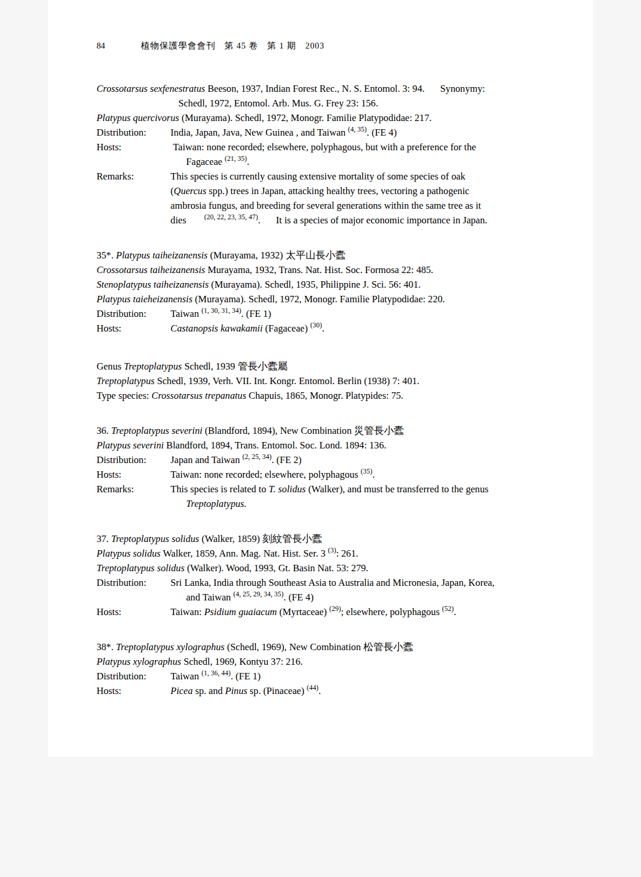84 植物保護學會會刊　第 45 卷　第 1 期　2003
Crossotarsus sexfenestratus Beeson, 1937, Indian Forest Rec., N. S. Entomol. 3: 94. Synonymy:
Schedl, 1972, Entomol. Arb. Mus. G. Frey 23: 156.
Platypus quercivorus (Murayama). Schedl, 1972, Monogr. Familie Platypodidae: 217.
Distribution:
India, Japan, Java, New Guinea , and Taiwan (4, 35). (FE 4)
Hosts:
Taiwan: none recorded; elsewhere, polyphagous, but with a preference for the
Fagaceae (21, 35).
Remarks:
This species is currently causing extensive mortality of some species of oak
(Quercus spp.) trees in Japan, attacking healthy trees, vectoring a pathogenic
ambrosia fungus, and breeding for several generations within the same tree as it
dies (20, 22, 23, 35, 47). It is a species of major economic importance in Japan.
35*. Platypus taiheizanensis (Murayama, 1932) 太平山長小蠹
Crossotarsus taiheizanensis Murayama, 1932, Trans. Nat. Hist. Soc. Formosa 22: 485.
Stenoplatypus taiheizanensis (Murayama). Schedl, 1935, Philippine J. Sci. 56: 401.
Platypus taieheizanensis (Murayama). Schedl, 1972, Monogr. Familie Platypodidae: 220.
Distribution:
Taiwan (1, 30, 31, 34). (FE 1)
Hosts:
Castanopsis kawakamii (Fagaceae) (30).
Genus Treptoplatypus Schedl, 1939 管長小蠹屬
Treptoplatypus Schedl, 1939, Verh. VII. Int. Kongr. Entomol. Berlin (1938) 7: 401.
Type species: Crossotarsus trepanatus Chapuis, 1865, Monogr. Platypides: 75.
36. Treptoplatypus severini (Blandford, 1894), New Combination 災管長小蠹
Platypus severini Blandford, 1894, Trans. Entomol. Soc. Lond. 1894: 136.
Distribution:
Japan and Taiwan (2, 25, 34). (FE 2)
Hosts:
Taiwan: none recorded; elsewhere, polyphagous (35).
Remarks:
This species is related to T. solidus (Walker), and must be transferred to the genus
Treptoplatypus.
37. Treptoplatypus solidus (Walker, 1859) 刻紋管長小蠹
Platypus solidus Walker, 1859, Ann. Mag. Nat. Hist. Ser. 3 (3): 261.
Treptoplatypus solidus (Walker). Wood, 1993, Gt. Basin Nat. 53: 279.
Distribution:
Sri Lanka, India through Southeast Asia to Australia and Micronesia, Japan, Korea,
and Taiwan (4, 25, 29, 34, 35). (FE 4)
Hosts:
Taiwan: Psidium guaiacum (Myrtaceae) (29); elsewhere, polyphagous (52).
38*. Treptoplatypus xylographus (Schedl, 1969), New Combination 松管長小蠹
Platypus xylographus Schedl, 1969, Kontyu 37: 216.
Distribution:
Taiwan (1, 36, 44). (FE 1)
Hosts:
Picea sp. and Pinus sp. (Pinaceae) (44).